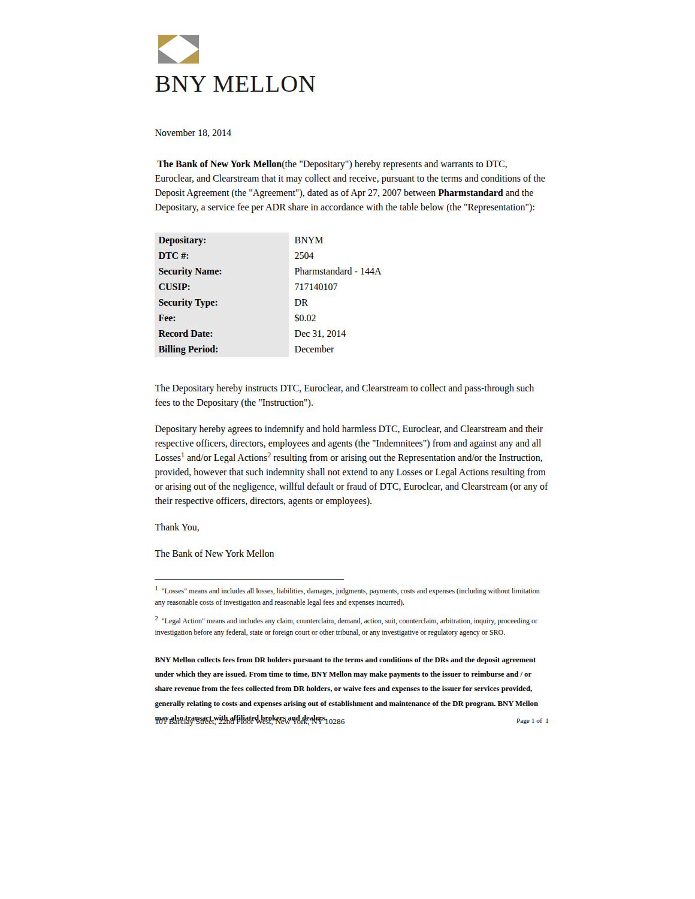BNY MELLON
November 18, 2014
The Bank of New York Mellon(the "Depositary") hereby represents and warrants to DTC, Euroclear, and Clearstream that it may collect and receive, pursuant to the terms and conditions of the Deposit Agreement (the "Agreement"), dated as of Apr 27, 2007 between Pharmstandard and the Depositary, a service fee per ADR share in accordance with the table below (the "Representation"):
| Depositary: | BNYM |
| DTC #: | 2504 |
| Security Name: | Pharmstandard - 144A |
| CUSIP: | 717140107 |
| Security Type: | DR |
| Fee: | $0.02 |
| Record Date: | Dec 31, 2014 |
| Billing Period: | December |
The Depositary hereby instructs DTC, Euroclear, and Clearstream to collect and pass-through such fees to the Depositary (the "Instruction").
Depositary hereby agrees to indemnify and hold harmless DTC, Euroclear, and Clearstream and their respective officers, directors, employees and agents (the "Indemnitees") from and against any and all Losses1 and/or Legal Actions2 resulting from or arising out the Representation and/or the Instruction, provided, however that such indemnity shall not extend to any Losses or Legal Actions resulting from or arising out of the negligence, willful default or fraud of DTC, Euroclear, and Clearstream (or any of their respective officers, directors, agents or employees).
Thank You,
The Bank of New York Mellon
1 "Losses" means and includes all losses, liabilities, damages, judgments, payments, costs and expenses (including without limitation any reasonable costs of investigation and reasonable legal fees and expenses incurred).
2 "Legal Action" means and includes any claim, counterclaim, demand, action, suit, counterclaim, arbitration, inquiry, proceeding or investigation before any federal, state or foreign court or other tribunal, or any investigative or regulatory agency or SRO.
BNY Mellon collects fees from DR holders pursuant to the terms and conditions of the DRs and the deposit agreement under which they are issued. From time to time, BNY Mellon may make payments to the issuer to reimburse and / or share revenue from the fees collected from DR holders, or waive fees and expenses to the issuer for services provided, generally relating to costs and expenses arising out of establishment and maintenance of the DR program. BNY Mellon may also transact with affiliated brokers and dealers.
101 Barclay Street, 22nd Floor West, New York, NY 10286 Page 1 of 1